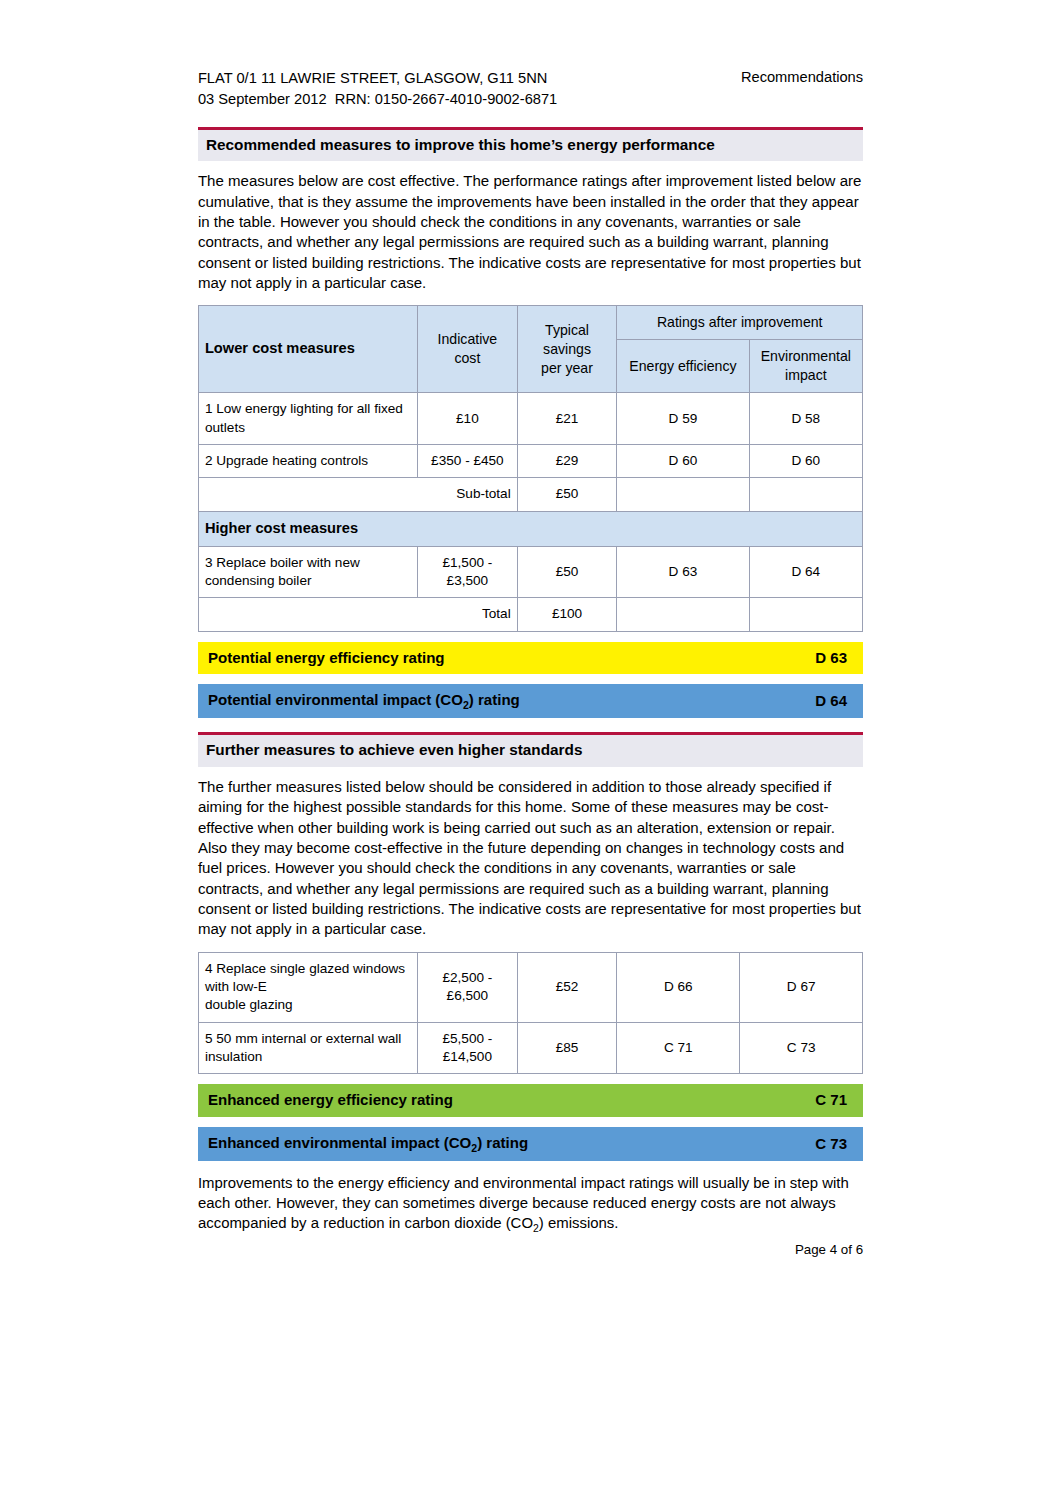FLAT 0/1 11 LAWRIE STREET, GLASGOW, G11 5NN
03 September 2012 RRN: 0150-2667-4010-9002-6871
Recommendations
Recommended measures to improve this home’s energy performance
The measures below are cost effective. The performance ratings after improvement listed below are cumulative, that is they assume the improvements have been installed in the order that they appear in the table. However you should check the conditions in any covenants, warranties or sale contracts, and whether any legal permissions are required such as a building warrant, planning consent or listed building restrictions. The indicative costs are representative for most properties but may not apply in a particular case.
| Lower cost measures | Indicative cost | Typical savings per year | Ratings after improvement |
| --- | --- | --- | --- |
| Energy efficiency | Environmental impact |
| 1 Low energy lighting for all fixed outlets | £10 | £21 | D 59 | D 58 |
| 2 Upgrade heating controls | £350 - £450 | £29 | D 60 | D 60 |
| Sub-total | £50 | | |
| Higher cost measures |
| 3 Replace boiler with new condensing boiler | £1,500 - £3,500 | £50 | D 63 | D 64 |
| Total | £100 | | |
Potential energy efficiency rating D 63
Potential environmental impact (CO2) rating D 64
Further measures to achieve even higher standards
The further measures listed below should be considered in addition to those already specified if aiming for the highest possible standards for this home. Some of these measures may be cost-effective when other building work is being carried out such as an alteration, extension or repair. Also they may become cost-effective in the future depending on changes in technology costs and fuel prices. However you should check the conditions in any covenants, warranties or sale contracts, and whether any legal permissions are required such as a building warrant, planning consent or listed building restrictions. The indicative costs are representative for most properties but may not apply in a particular case.
| 4 Replace single glazed windows with low-E double glazing | £2,500 - £6,500 | £52 | D 66 | D 67 |
| 5 50 mm internal or external wall insulation | £5,500 - £14,500 | £85 | C 71 | C 73 |
Enhanced energy efficiency rating C 71
Enhanced environmental impact (CO2) rating C 73
Improvements to the energy efficiency and environmental impact ratings will usually be in step with each other. However, they can sometimes diverge because reduced energy costs are not always accompanied by a reduction in carbon dioxide (CO2) emissions.
Page 4 of 6